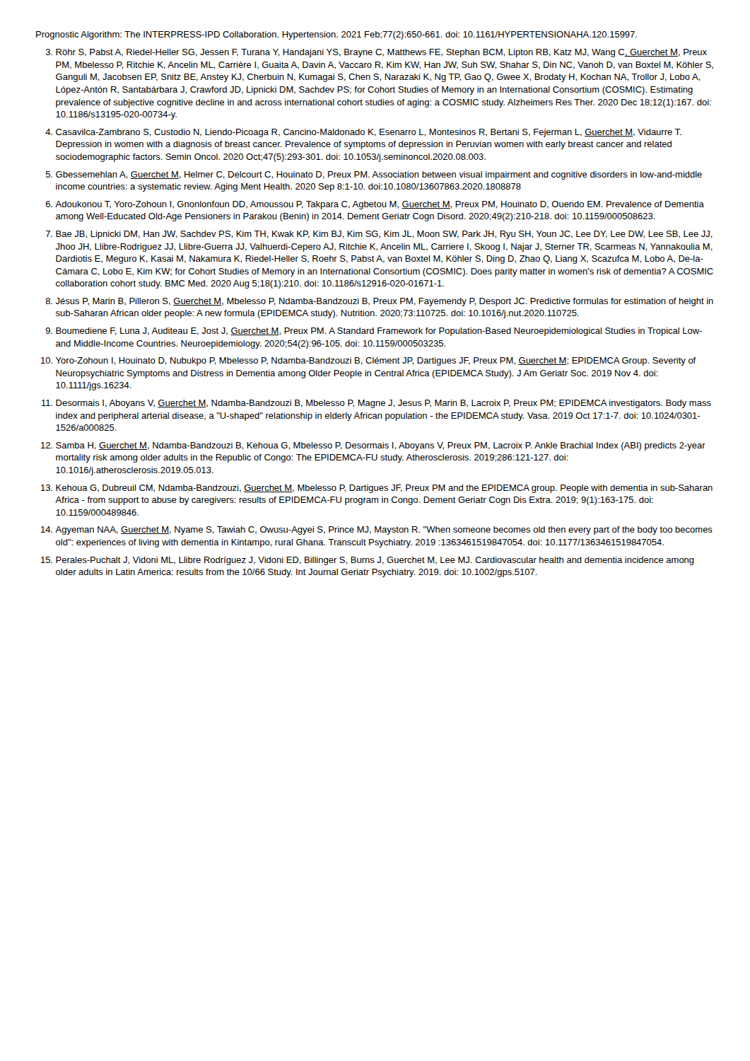Prognostic Algorithm: The INTERPRESS-IPD Collaboration. Hypertension. 2021 Feb;77(2):650-661. doi: 10.1161/HYPERTENSIONAHA.120.15997.
Röhr S, Pabst A, Riedel-Heller SG, Jessen F, Turana Y, Handajani YS, Brayne C, Matthews FE, Stephan BCM, Lipton RB, Katz MJ, Wang C, Guerchet M, Preux PM, Mbelesso P, Ritchie K, Ancelin ML, Carrière I, Guaita A, Davin A, Vaccaro R, Kim KW, Han JW, Suh SW, Shahar S, Din NC, Vanoh D, van Boxtel M, Köhler S, Ganguli M, Jacobsen EP, Snitz BE, Anstey KJ, Cherbuin N, Kumagai S, Chen S, Narazaki K, Ng TP, Gao Q, Gwee X, Brodaty H, Kochan NA, Trollor J, Lobo A, López-Antón R, Santabárbara J, Crawford JD, Lipnicki DM, Sachdev PS; for Cohort Studies of Memory in an International Consortium (COSMIC). Estimating prevalence of subjective cognitive decline in and across international cohort studies of aging: a COSMIC study. Alzheimers Res Ther. 2020 Dec 18;12(1):167. doi: 10.1186/s13195-020-00734-y.
Casavilca-Zambrano S, Custodio N, Liendo-Picoaga R, Cancino-Maldonado K, Esenarro L, Montesinos R, Bertani S, Fejerman L, Guerchet M, Vidaurre T. Depression in women with a diagnosis of breast cancer. Prevalence of symptoms of depression in Peruvian women with early breast cancer and related sociodemographic factors. Semin Oncol. 2020 Oct;47(5):293-301. doi: 10.1053/j.seminoncol.2020.08.003.
Gbessemehlan A, Guerchet M, Helmer C, Delcourt C, Houinato D, Preux PM. Association between visual impairment and cognitive disorders in low-and-middle income countries: a systematic review. Aging Ment Health. 2020 Sep 8:1-10. doi:10.1080/13607863.2020.1808878
Adoukonou T, Yoro-Zohoun I, Gnonlonfoun DD, Amoussou P, Takpara C, Agbetou M, Guerchet M, Preux PM, Houinato D, Ouendo EM. Prevalence of Dementia among Well-Educated Old-Age Pensioners in Parakou (Benin) in 2014. Dement Geriatr Cogn Disord. 2020;49(2):210-218. doi: 10.1159/000508623.
Bae JB, Lipnicki DM, Han JW, Sachdev PS, Kim TH, Kwak KP, Kim BJ, Kim SG, Kim JL, Moon SW, Park JH, Ryu SH, Youn JC, Lee DY, Lee DW, Lee SB, Lee JJ, Jhoo JH, Llibre-Rodriguez JJ, Llibre-Guerra JJ, Valhuerdi-Cepero AJ, Ritchie K, Ancelin ML, Carriere I, Skoog I, Najar J, Sterner TR, Scarmeas N, Yannakoulia M, Dardiotis E, Meguro K, Kasai M, Nakamura K, Riedel-Heller S, Roehr S, Pabst A, van Boxtel M, Köhler S, Ding D, Zhao Q, Liang X, Scazufca M, Lobo A, De-la-Cámara C, Lobo E, Kim KW; for Cohort Studies of Memory in an International Consortium (COSMIC). Does parity matter in women's risk of dementia? A COSMIC collaboration cohort study. BMC Med. 2020 Aug 5;18(1):210. doi: 10.1186/s12916-020-01671-1.
Jésus P, Marin B, Pilleron S, Guerchet M, Mbelesso P, Ndamba-Bandzouzi B, Preux PM, Fayemendy P, Desport JC. Predictive formulas for estimation of height in sub-Saharan African older people: A new formula (EPIDEMCA study). Nutrition. 2020;73:110725. doi: 10.1016/j.nut.2020.110725.
Boumediene F, Luna J, Auditeau E, Jost J, Guerchet M, Preux PM. A Standard Framework for Population-Based Neuroepidemiological Studies in Tropical Low- and Middle-Income Countries. Neuroepidemiology. 2020;54(2):96-105. doi: 10.1159/000503235.
Yoro-Zohoun I, Houinato D, Nubukpo P, Mbelesso P, Ndamba-Bandzouzi B, Clément JP, Dartigues JF, Preux PM, Guerchet M; EPIDEMCA Group. Severity of Neuropsychiatric Symptoms and Distress in Dementia among Older People in Central Africa (EPIDEMCA Study). J Am Geriatr Soc. 2019 Nov 4. doi: 10.1111/jgs.16234.
Desormais I, Aboyans V, Guerchet M, Ndamba-Bandzouzi B, Mbelesso P, Magne J, Jesus P, Marin B, Lacroix P, Preux PM; EPIDEMCA investigators. Body mass index and peripheral arterial disease, a "U-shaped" relationship in elderly African population - the EPIDEMCA study. Vasa. 2019 Oct 17:1-7. doi: 10.1024/0301-1526/a000825.
Samba H, Guerchet M, Ndamba-Bandzouzi B, Kehoua G, Mbelesso P, Desormais I, Aboyans V, Preux PM, Lacroix P. Ankle Brachial Index (ABI) predicts 2-year mortality risk among older adults in the Republic of Congo: The EPIDEMCA-FU study. Atherosclerosis. 2019;286:121-127. doi: 10.1016/j.atherosclerosis.2019.05.013.
Kehoua G, Dubreuil CM, Ndamba-Bandzouzi, Guerchet M, Mbelesso P, Dartigues JF, Preux PM and the EPIDEMCA group. People with dementia in sub-Saharan Africa - from support to abuse by caregivers: results of EPIDEMCA-FU program in Congo. Dement Geriatr Cogn Dis Extra. 2019; 9(1):163-175. doi: 10.1159/000489846.
Agyeman NAA, Guerchet M, Nyame S, Tawiah C, Owusu-Agyei S, Prince MJ, Mayston R. "When someone becomes old then every part of the body too becomes old": experiences of living with dementia in Kintampo, rural Ghana. Transcult Psychiatry. 2019 :1363461519847054. doi: 10.1177/1363461519847054.
Perales-Puchalt J, Vidoni ML, Llibre Rodríguez J, Vidoni ED, Billinger S, Burns J, Guerchet M, Lee MJ. Cardiovascular health and dementia incidence among older adults in Latin America: results from the 10/66 Study. Int Journal Geriatr Psychiatry. 2019. doi: 10.1002/gps.5107.